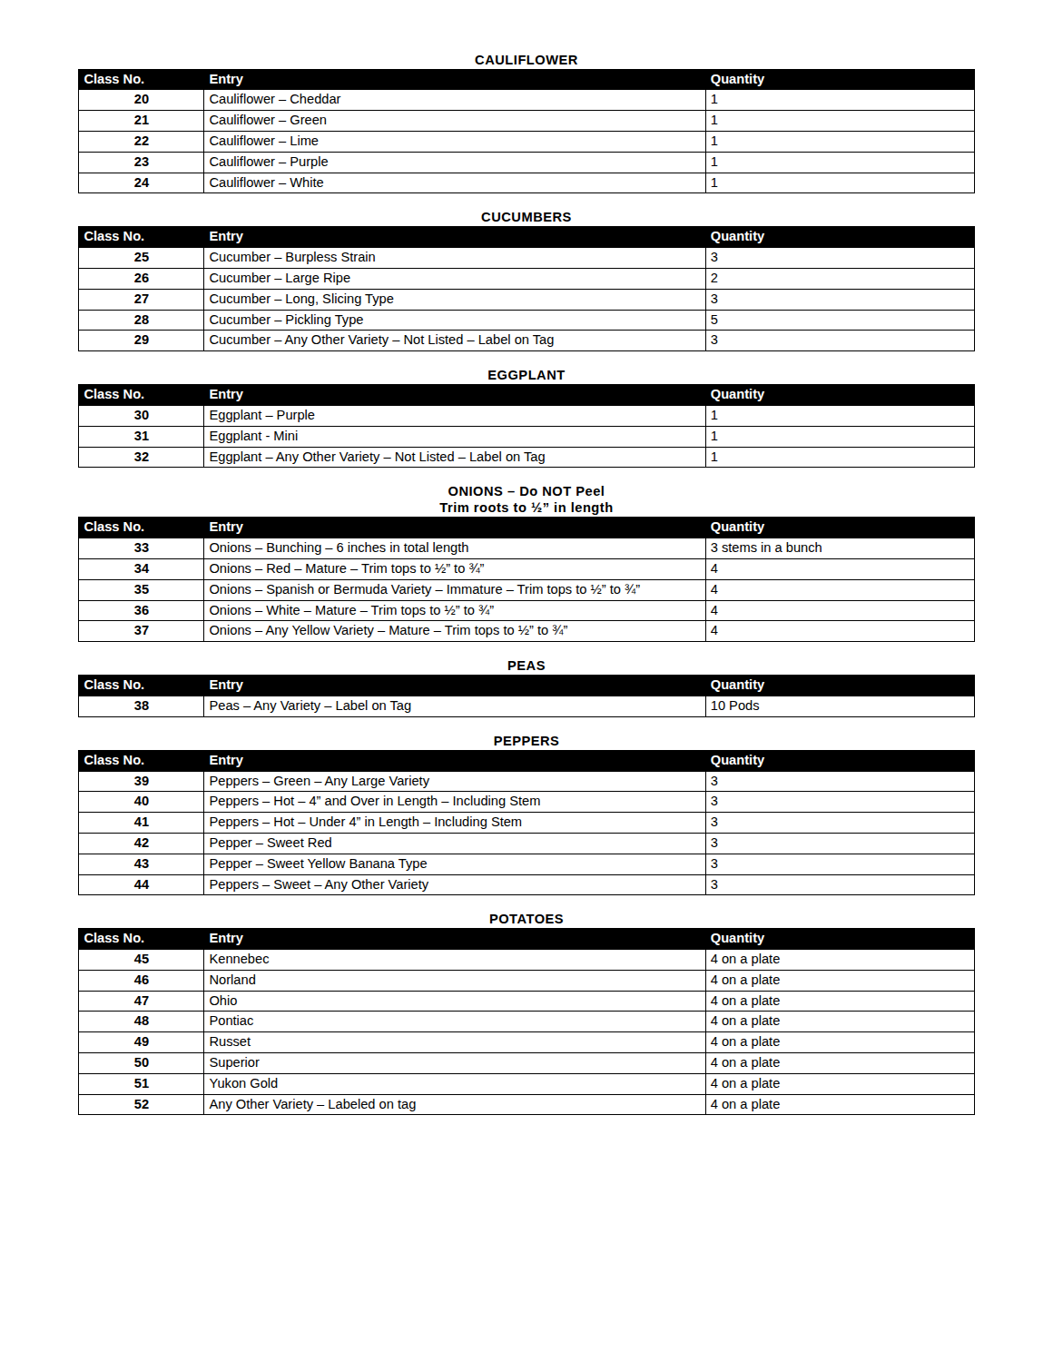CAULIFLOWER
| Class No. | Entry | Quantity |
| --- | --- | --- |
| 20 | Cauliflower – Cheddar | 1 |
| 21 | Cauliflower – Green | 1 |
| 22 | Cauliflower – Lime | 1 |
| 23 | Cauliflower – Purple | 1 |
| 24 | Cauliflower – White | 1 |
CUCUMBERS
| Class No. | Entry | Quantity |
| --- | --- | --- |
| 25 | Cucumber – Burpless Strain | 3 |
| 26 | Cucumber – Large Ripe | 2 |
| 27 | Cucumber – Long, Slicing Type | 3 |
| 28 | Cucumber – Pickling Type | 5 |
| 29 | Cucumber – Any Other Variety – Not Listed – Label on Tag | 3 |
EGGPLANT
| Class No. | Entry | Quantity |
| --- | --- | --- |
| 30 | Eggplant – Purple | 1 |
| 31 | Eggplant - Mini | 1 |
| 32 | Eggplant – Any Other Variety – Not Listed – Label on Tag | 1 |
ONIONS – Do NOT Peel
Trim roots to ½” in length
| Class No. | Entry | Quantity |
| --- | --- | --- |
| 33 | Onions – Bunching – 6 inches in total length | 3 stems in a bunch |
| 34 | Onions – Red – Mature – Trim tops to ½” to ¾” | 4 |
| 35 | Onions – Spanish or Bermuda Variety – Immature – Trim tops to ½” to ¾” | 4 |
| 36 | Onions – White – Mature – Trim tops to ½” to ¾” | 4 |
| 37 | Onions – Any Yellow Variety – Mature – Trim tops to ½” to ¾” | 4 |
PEAS
| Class No. | Entry | Quantity |
| --- | --- | --- |
| 38 | Peas – Any Variety – Label on Tag | 10 Pods |
PEPPERS
| Class No. | Entry | Quantity |
| --- | --- | --- |
| 39 | Peppers – Green – Any Large Variety | 3 |
| 40 | Peppers – Hot – 4” and Over in Length – Including Stem | 3 |
| 41 | Peppers – Hot – Under 4” in Length – Including Stem | 3 |
| 42 | Pepper – Sweet Red | 3 |
| 43 | Pepper – Sweet Yellow Banana Type | 3 |
| 44 | Peppers – Sweet – Any Other Variety | 3 |
POTATOES
| Class No. | Entry | Quantity |
| --- | --- | --- |
| 45 | Kennebec | 4 on a plate |
| 46 | Norland | 4 on a plate |
| 47 | Ohio | 4 on a plate |
| 48 | Pontiac | 4 on a plate |
| 49 | Russet | 4 on a plate |
| 50 | Superior | 4 on a plate |
| 51 | Yukon Gold | 4 on a plate |
| 52 | Any Other Variety – Labeled on tag | 4 on a plate |